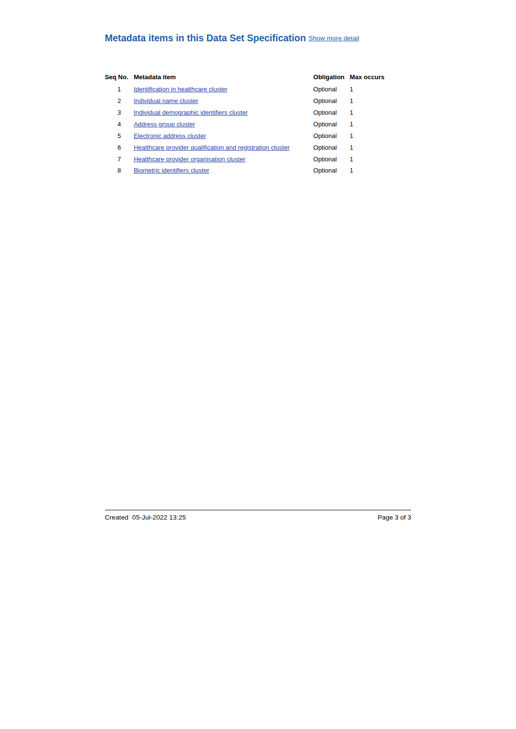Metadata items in this Data Set Specification Show more detail
| Seq No. | Metadata item | Obligation | Max occurs |
| --- | --- | --- | --- |
| 1 | Identification in healthcare cluster | Optional | 1 |
| 2 | Individual name cluster | Optional | 1 |
| 3 | Individual demographic identifiers cluster | Optional | 1 |
| 4 | Address group cluster | Optional | 1 |
| 5 | Electronic address cluster | Optional | 1 |
| 6 | Healthcare provider qualification and registration cluster | Optional | 1 |
| 7 | Healthcare provider organisation cluster | Optional | 1 |
| 8 | Biometric identifiers cluster | Optional | 1 |
Created 05-Jul-2022 13:25
Page 3 of 3